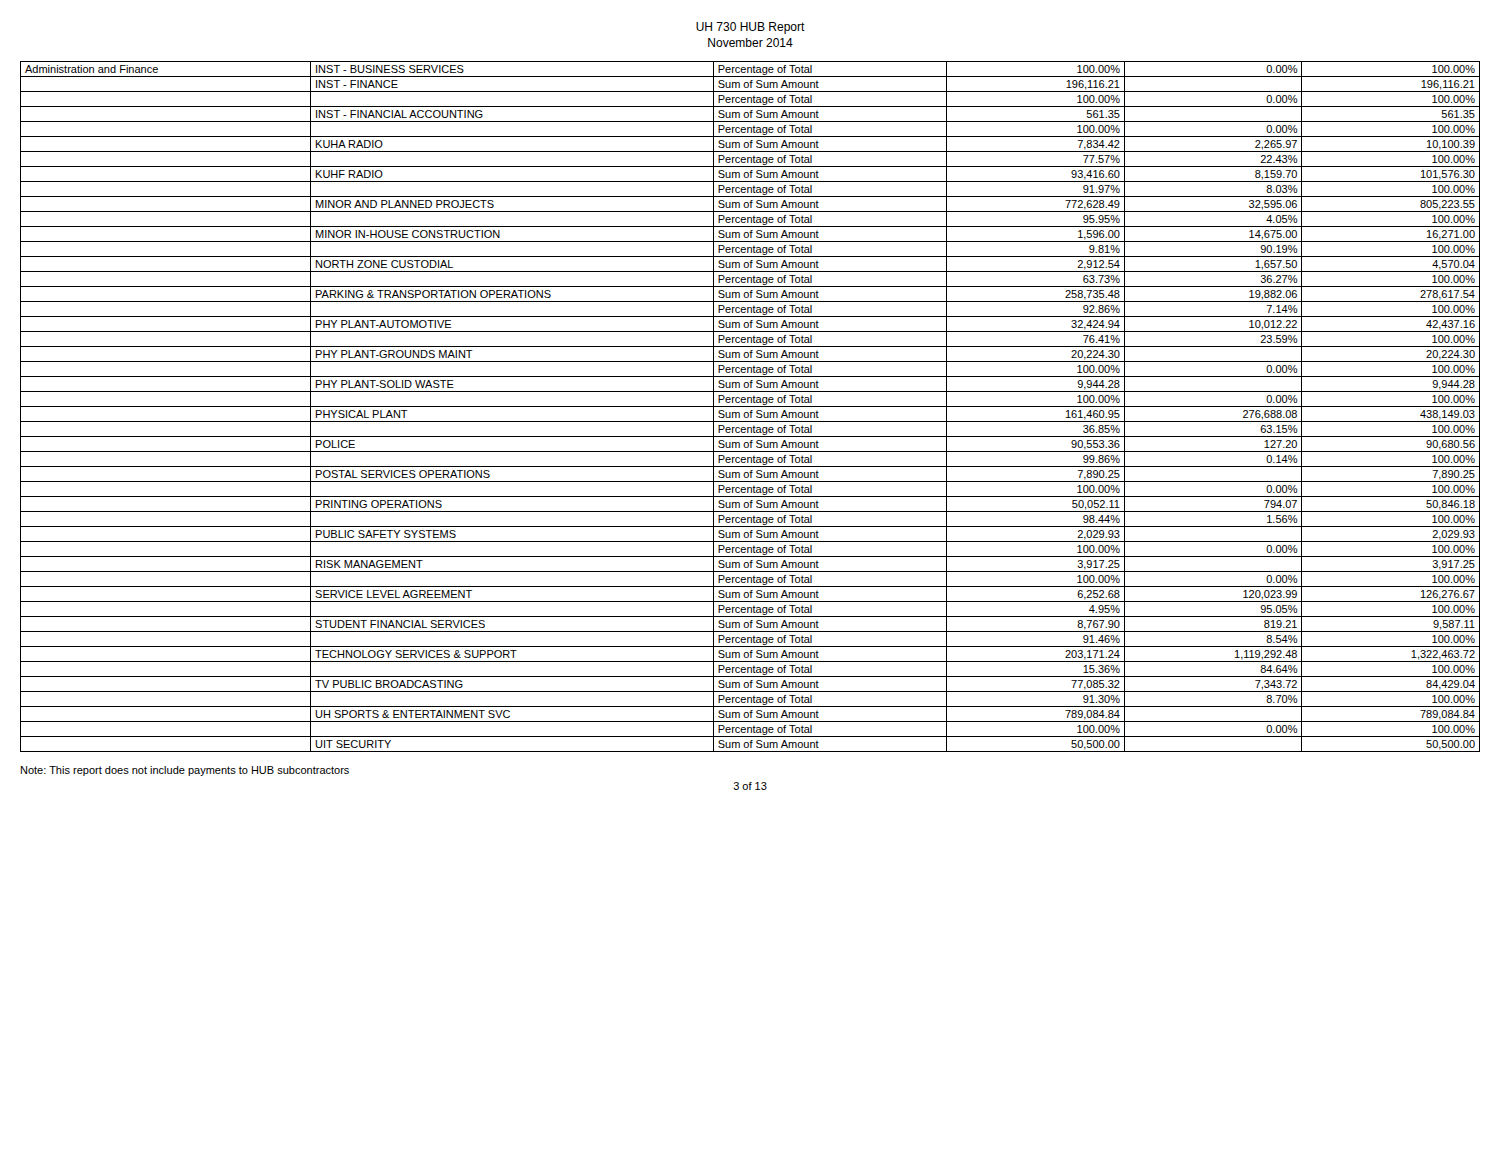UH 730 HUB Report
November 2014
| Administration and Finance | INST - BUSINESS SERVICES | Percentage of Total | 100.00% | 0.00% | 100.00% |
| | INST - FINANCE | Sum of Sum Amount | 196,116.21 | | 196,116.21 |
| | | Percentage of Total | 100.00% | 0.00% | 100.00% |
| | INST - FINANCIAL ACCOUNTING | Sum of Sum Amount | 561.35 | | 561.35 |
| | | Percentage of Total | 100.00% | 0.00% | 100.00% |
| | KUHA RADIO | Sum of Sum Amount | 7,834.42 | 2,265.97 | 10,100.39 |
| | | Percentage of Total | 77.57% | 22.43% | 100.00% |
| | KUHF RADIO | Sum of Sum Amount | 93,416.60 | 8,159.70 | 101,576.30 |
| | | Percentage of Total | 91.97% | 8.03% | 100.00% |
| | MINOR AND PLANNED PROJECTS | Sum of Sum Amount | 772,628.49 | 32,595.06 | 805,223.55 |
| | | Percentage of Total | 95.95% | 4.05% | 100.00% |
| | MINOR IN-HOUSE CONSTRUCTION | Sum of Sum Amount | 1,596.00 | 14,675.00 | 16,271.00 |
| | | Percentage of Total | 9.81% | 90.19% | 100.00% |
| | NORTH ZONE CUSTODIAL | Sum of Sum Amount | 2,912.54 | 1,657.50 | 4,570.04 |
| | | Percentage of Total | 63.73% | 36.27% | 100.00% |
| | PARKING & TRANSPORTATION OPERATIONS | Sum of Sum Amount | 258,735.48 | 19,882.06 | 278,617.54 |
| | | Percentage of Total | 92.86% | 7.14% | 100.00% |
| | PHY PLANT-AUTOMOTIVE | Sum of Sum Amount | 32,424.94 | 10,012.22 | 42,437.16 |
| | | Percentage of Total | 76.41% | 23.59% | 100.00% |
| | PHY PLANT-GROUNDS MAINT | Sum of Sum Amount | 20,224.30 | | 20,224.30 |
| | | Percentage of Total | 100.00% | 0.00% | 100.00% |
| | PHY PLANT-SOLID WASTE | Sum of Sum Amount | 9,944.28 | | 9,944.28 |
| | | Percentage of Total | 100.00% | 0.00% | 100.00% |
| | PHYSICAL PLANT | Sum of Sum Amount | 161,460.95 | 276,688.08 | 438,149.03 |
| | | Percentage of Total | 36.85% | 63.15% | 100.00% |
| | POLICE | Sum of Sum Amount | 90,553.36 | 127.20 | 90,680.56 |
| | | Percentage of Total | 99.86% | 0.14% | 100.00% |
| | POSTAL SERVICES OPERATIONS | Sum of Sum Amount | 7,890.25 | | 7,890.25 |
| | | Percentage of Total | 100.00% | 0.00% | 100.00% |
| | PRINTING OPERATIONS | Sum of Sum Amount | 50,052.11 | 794.07 | 50,846.18 |
| | | Percentage of Total | 98.44% | 1.56% | 100.00% |
| | PUBLIC SAFETY SYSTEMS | Sum of Sum Amount | 2,029.93 | | 2,029.93 |
| | | Percentage of Total | 100.00% | 0.00% | 100.00% |
| | RISK MANAGEMENT | Sum of Sum Amount | 3,917.25 | | 3,917.25 |
| | | Percentage of Total | 100.00% | 0.00% | 100.00% |
| | SERVICE LEVEL AGREEMENT | Sum of Sum Amount | 6,252.68 | 120,023.99 | 126,276.67 |
| | | Percentage of Total | 4.95% | 95.05% | 100.00% |
| | STUDENT FINANCIAL SERVICES | Sum of Sum Amount | 8,767.90 | 819.21 | 9,587.11 |
| | | Percentage of Total | 91.46% | 8.54% | 100.00% |
| | TECHNOLOGY SERVICES & SUPPORT | Sum of Sum Amount | 203,171.24 | 1,119,292.48 | 1,322,463.72 |
| | | Percentage of Total | 15.36% | 84.64% | 100.00% |
| | TV PUBLIC BROADCASTING | Sum of Sum Amount | 77,085.32 | 7,343.72 | 84,429.04 |
| | | Percentage of Total | 91.30% | 8.70% | 100.00% |
| | UH SPORTS & ENTERTAINMENT SVC | Sum of Sum Amount | 789,084.84 | | 789,084.84 |
| | | Percentage of Total | 100.00% | 0.00% | 100.00% |
| | UIT SECURITY | Sum of Sum Amount | 50,500.00 | | 50,500.00 |
Note: This report does not include payments to HUB subcontractors
3 of 13